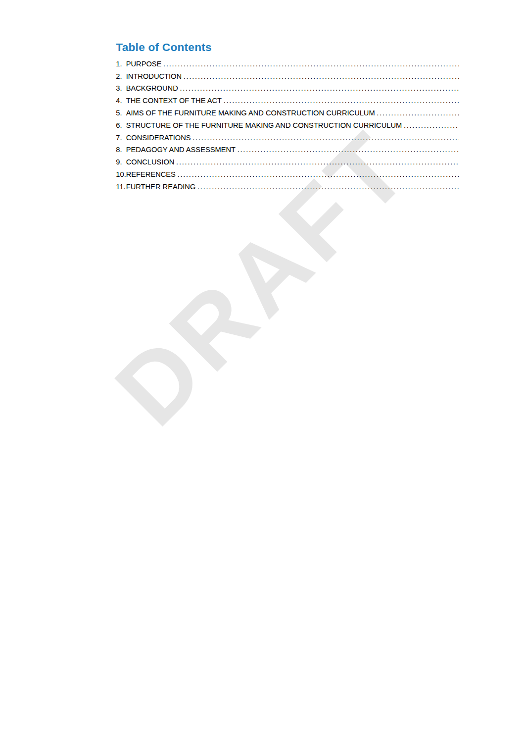DRAFT
Table of Contents
| 1. | PURPOSE ........................................................................................................... | 1 |
| 2. | INTRODUCTION ................................................................................................... | 1 |
| 3. | BACKGROUND ..................................................................................................... | 1 |
| 4. | THE CONTEXT OF THE ACT ..................................................................................... | 3 |
| 5. | AIMS OF THE FURNITURE MAKING AND CONSTRUCTION CURRICULUM .............................. | 4 |
| 6. | STRUCTURE OF THE FURNITURE MAKING AND CONSTRUCTION CURRICULUM ..................... | 5 |
| 7. | CONSIDERATIONS ................................................................................................. | 7 |
| 8. | PEDAGOGY AND ASSESSMENT ................................................................................. | 9 |
| 9. | CONCLUSION ....................................................................................................... | 10 |
| 10. | REFERENCES ........................................................................................................ | 10 |
| 11. | FURTHER READING ............................................................................................... | 10 |